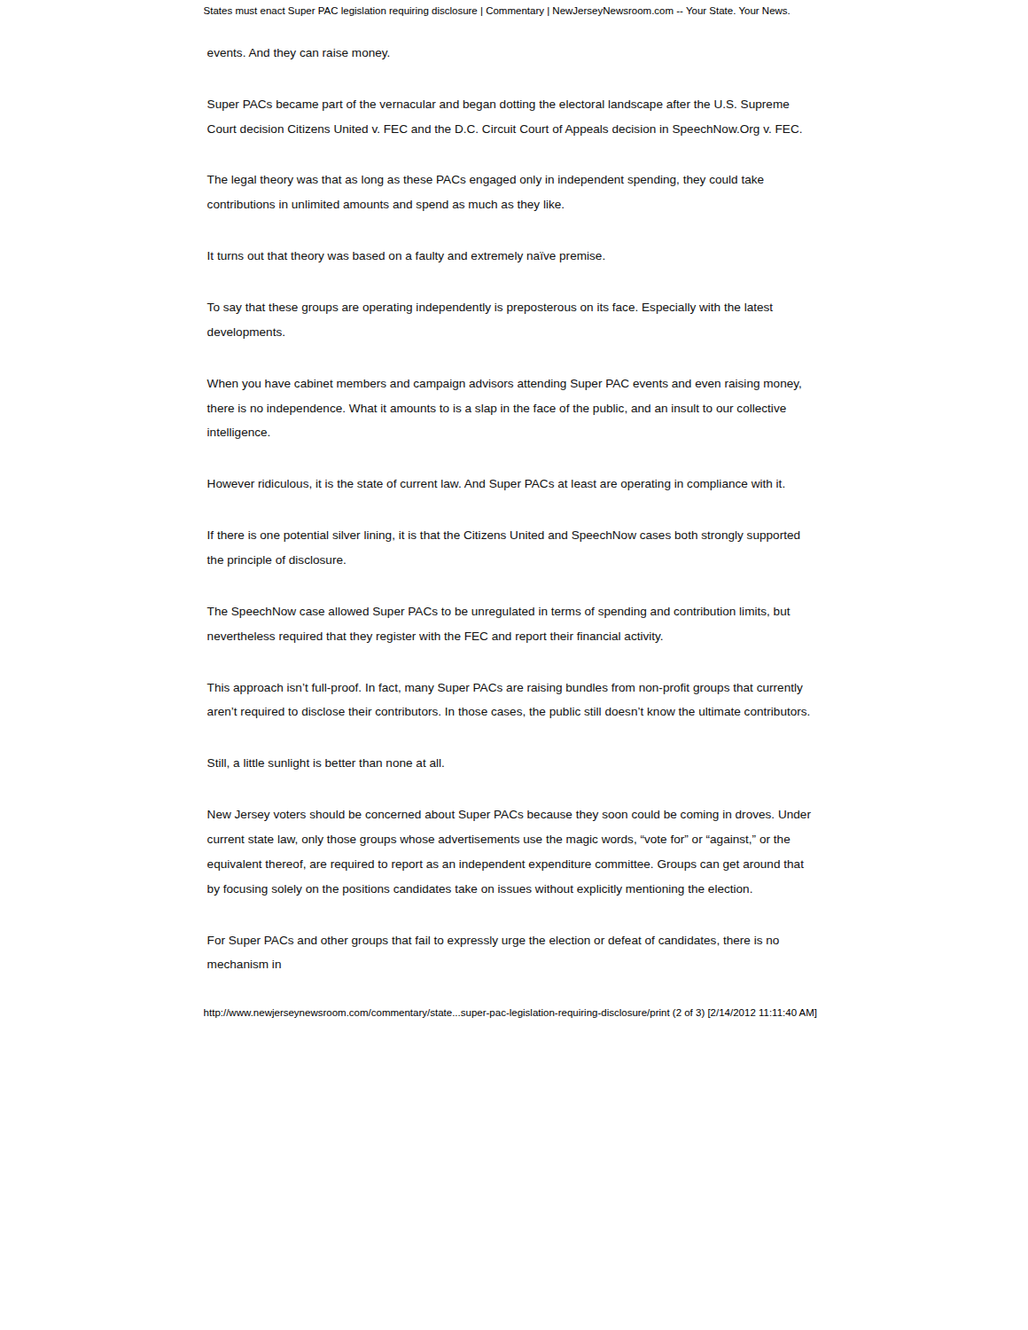States must enact Super PAC legislation requiring disclosure | Commentary | NewJerseyNewsroom.com -- Your State. Your News.
events. And they can raise money.
Super PACs became part of the vernacular and began dotting the electoral landscape after the U.S. Supreme Court decision Citizens United v. FEC and the D.C. Circuit Court of Appeals decision in SpeechNow.Org v. FEC.
The legal theory was that as long as these PACs engaged only in independent spending, they could take contributions in unlimited amounts and spend as much as they like.
It turns out that theory was based on a faulty and extremely naïve premise.
To say that these groups are operating independently is preposterous on its face. Especially with the latest developments.
When you have cabinet members and campaign advisors attending Super PAC events and even raising money, there is no independence. What it amounts to is a slap in the face of the public, and an insult to our collective intelligence.
However ridiculous, it is the state of current law. And Super PACs at least are operating in compliance with it.
If there is one potential silver lining, it is that the Citizens United and SpeechNow cases both strongly supported the principle of disclosure.
The SpeechNow case allowed Super PACs to be unregulated in terms of spending and contribution limits, but nevertheless required that they register with the FEC and report their financial activity.
This approach isn’t full-proof. In fact, many Super PACs are raising bundles from non-profit groups that currently aren’t required to disclose their contributors. In those cases, the public still doesn’t know the ultimate contributors.
Still, a little sunlight is better than none at all.
New Jersey voters should be concerned about Super PACs because they soon could be coming in droves. Under current state law, only those groups whose advertisements use the magic words, “vote for” or “against,” or the equivalent thereof, are required to report as an independent expenditure committee. Groups can get around that by focusing solely on the positions candidates take on issues without explicitly mentioning the election.
For Super PACs and other groups that fail to expressly urge the election or defeat of candidates, there is no mechanism in
http://www.newjerseynewsroom.com/commentary/state...super-pac-legislation-requiring-disclosure/print (2 of 3) [2/14/2012 11:11:40 AM]